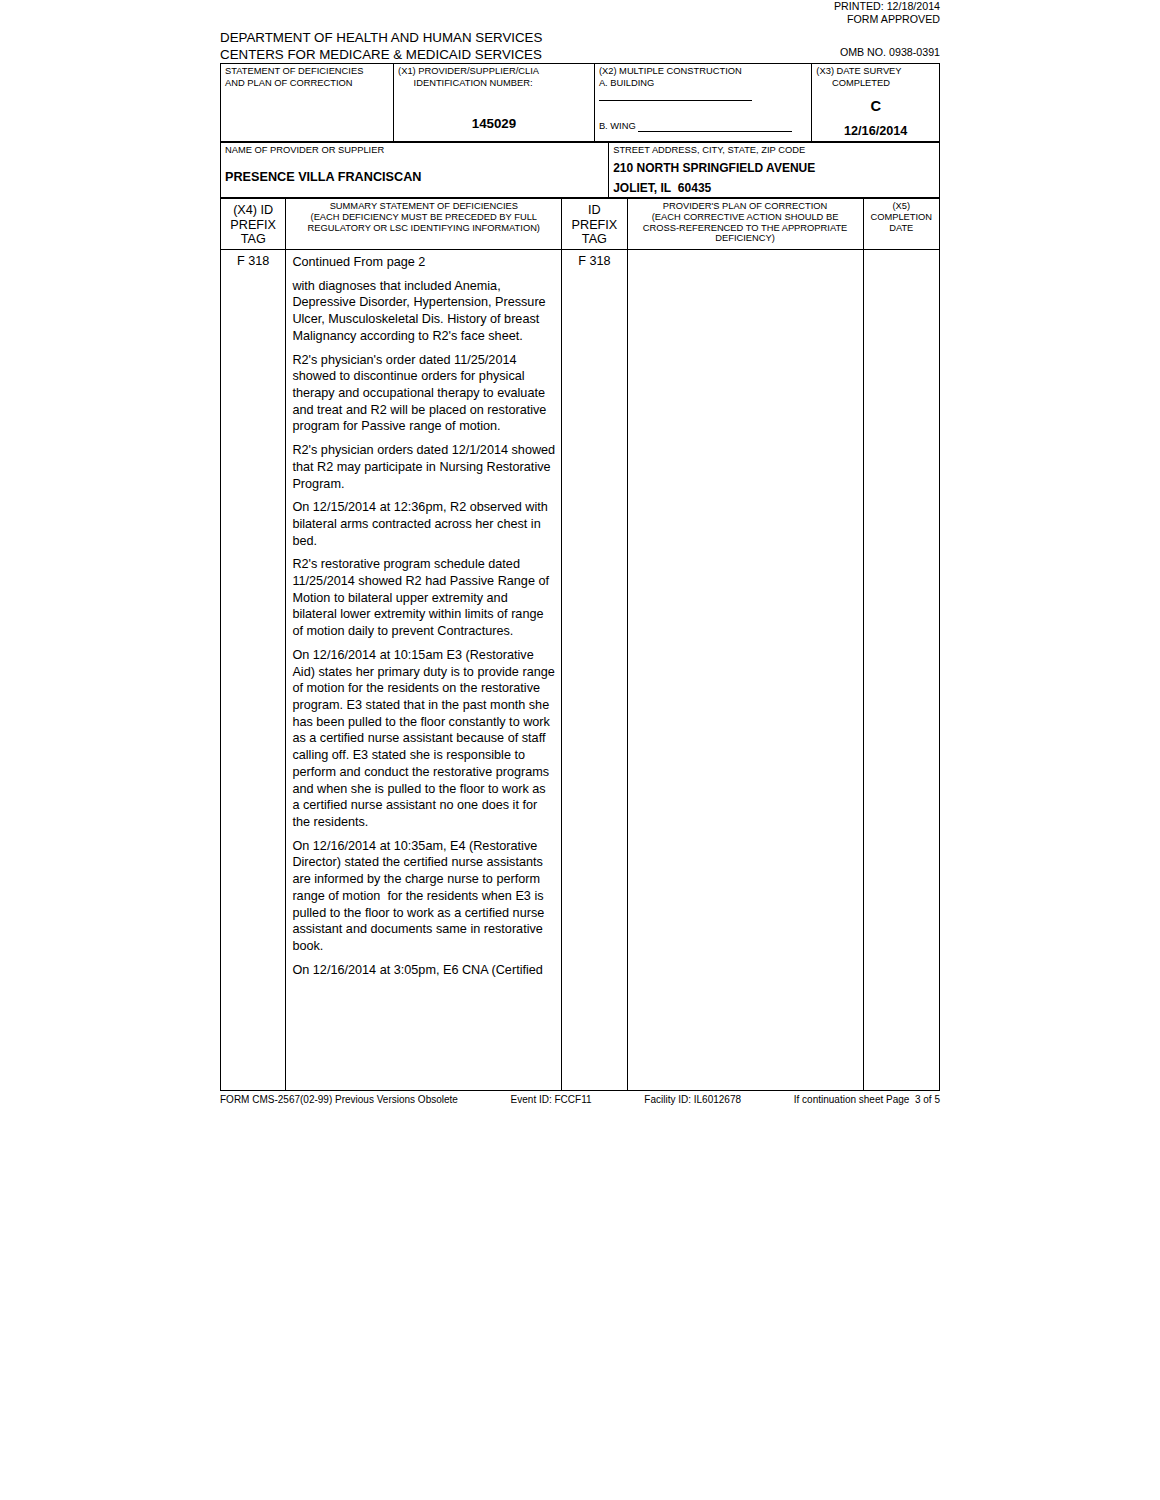PRINTED: 12/18/2014
FORM APPROVED
DEPARTMENT OF HEALTH AND HUMAN SERVICES
| CENTERS FOR MEDICARE & MEDICAID SERVICES | OMB NO. 0938-0391 |
| STATEMENT OF DEFICIENCIES AND PLAN OF CORRECTION | (X1) PROVIDER/SUPPLIER/CLIA IDENTIFICATION NUMBER: 145029 | (X2) MULTIPLE CONSTRUCTION A. BUILDING B. WING | (X3) DATE SURVEY COMPLETED C 12/16/2014 |
| NAME OF PROVIDER OR SUPPLIER PRESENCE VILLA FRANCISCAN | STREET ADDRESS, CITY, STATE, ZIP CODE 210 NORTH SPRINGFIELD AVENUE JOLIET, IL 60435 |
| (X4) ID PREFIX TAG | SUMMARY STATEMENT OF DEFICIENCIES (EACH DEFICIENCY MUST BE PRECEDED BY FULL REGULATORY OR LSC IDENTIFYING INFORMATION) | ID PREFIX TAG | PROVIDER'S PLAN OF CORRECTION (EACH CORRECTIVE ACTION SHOULD BE CROSS-REFERENCED TO THE APPROPRIATE DEFICIENCY) | (X5) COMPLETION DATE |
| F 318 | Continued From page 2 with diagnoses that included Anemia, Depressive Disorder, Hypertension, Pressure Ulcer, Musculoskeletal Dis. History of breast Malignancy according to R2's face sheet. R2's physician's order dated 11/25/2014 showed to discontinue orders for physical therapy and occupational therapy to evaluate and treat and R2 will be placed on restorative program for Passive range of motion. R2's physician orders dated 12/1/2014 showed that R2 may participate in Nursing Restorative Program. On 12/15/2014 at 12:36pm, R2 observed with bilateral arms contracted across her chest in bed. R2's restorative program schedule dated 11/25/2014 showed R2 had Passive Range of Motion to bilateral upper extremity and bilateral lower extremity within limits of range of motion daily to prevent Contractures. On 12/16/2014 at 10:15am E3 (Restorative Aid) states her primary duty is to provide range of motion for the residents on the restorative program. E3 stated that in the past month she has been pulled to the floor constantly to work as a certified nurse assistant because of staff calling off. E3 stated she is responsible to perform and conduct the restorative programs and when she is pulled to the floor to work as a certified nurse assistant no one does it for the residents. On 12/16/2014 at 10:35am, E4 (Restorative Director) stated the certified nurse assistants are informed by the charge nurse to perform range of motion for the residents when E3 is pulled to the floor to work as a certified nurse assistant and documents same in restorative book. On 12/16/2014 at 3:05pm, E6 CNA (Certified | F 318 | | |
FORM CMS-2567(02-99) Previous Versions Obsolete
Event ID: FCCF11
Facility ID: IL6012678
If continuation sheet Page 3 of 5